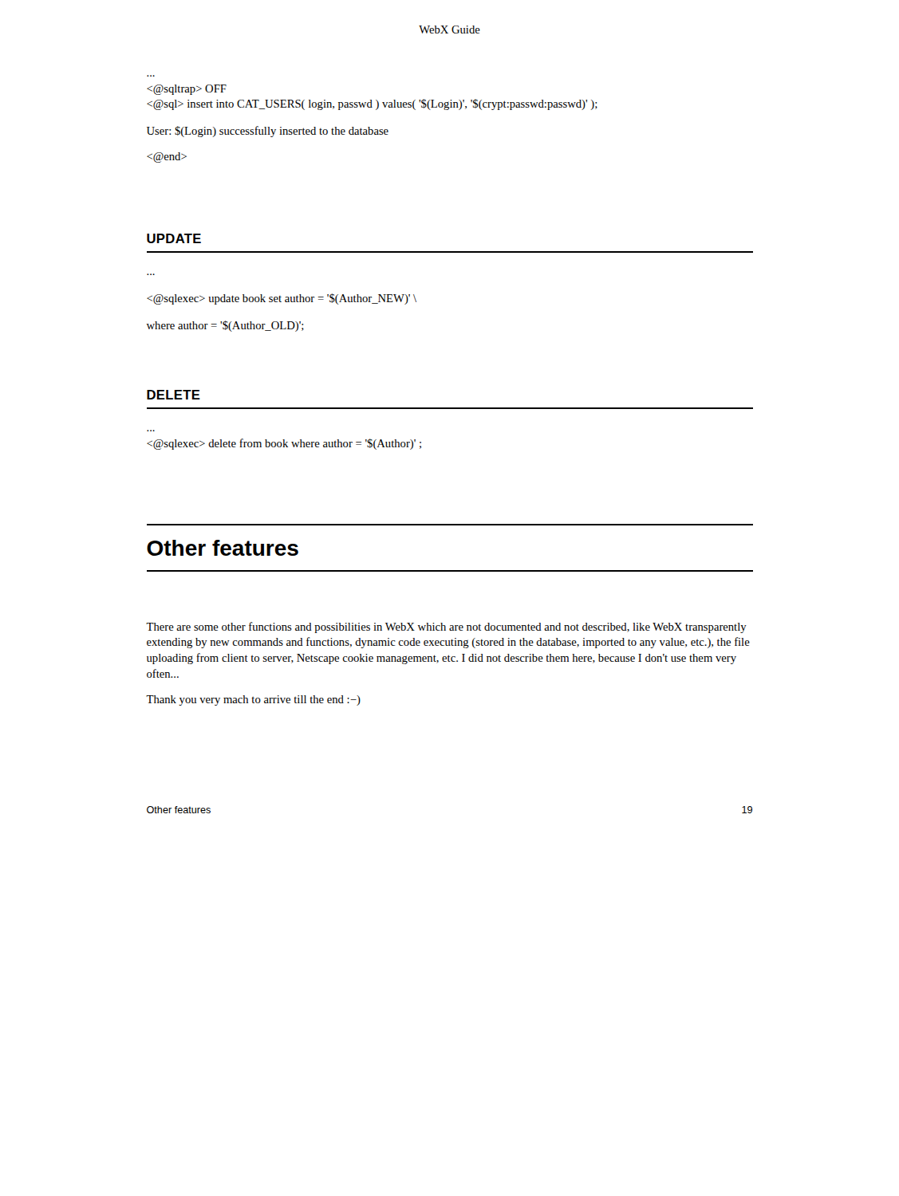WebX Guide
... <@sqltrap> OFF <@sql> insert into CAT_USERS( login, passwd ) values( '$(Login)', '$(crypt:passwd:passwd)' );
User: $(Login) successfully inserted to the database
<@end>
UPDATE
...
<@sqlexec> update book set author = '$(Author_NEW)' \
where author = '$(Author_OLD)';
DELETE
... <@sqlexec> delete from book where author = '$(Author)' ;
Other features
There are some other functions and possibilities in WebX which are not documented and not described, like WebX transparently extending by new commands and functions, dynamic code executing (stored in the database, imported to any value, etc.), the file uploading from client to server, Netscape cookie management, etc. I did not describe them here, because I don't use them very often...
Thank you very mach to arrive till the end :−)
Other features 19